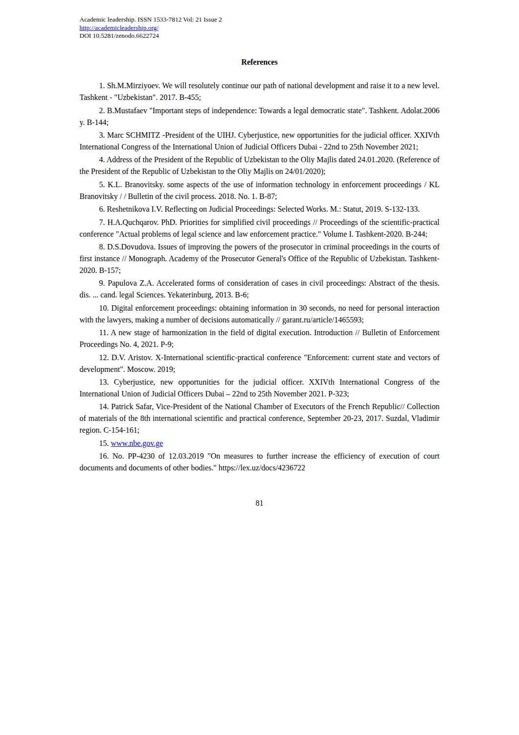Academic leadership. ISSN 1533-7812 Vol: 21 Issue 2
http://academicleadership.org/
DOI 10.5281/zenodo.6622724
References
Sh.M.Mirziyoev. We will resolutely continue our path of national development and raise it to a new level. Tashkent - "Uzbekistan". 2017. B-455;
B.Mustafaev "Important steps of independence: Towards a legal democratic state". Tashkent. Adolat.2006 y. B-144;
Marc SCHMITZ -President of the UIHJ. Cyberjustice, new opportunities for the judicial officer. XXIVth International Congress of the International Union of Judicial Officers Dubai - 22nd to 25th November 2021;
Address of the President of the Republic of Uzbekistan to the Oliy Majlis dated 24.01.2020. (Reference of the President of the Republic of Uzbekistan to the Oliy Majlis on 24/01/2020);
K.L. Branovitsky. some aspects of the use of information technology in enforcement proceedings / KL Branovitsky / / Bulletin of the civil process. 2018. No. 1. B-87;
Reshetnikova I.V. Reflecting on Judicial Proceedings: Selected Works. M.: Statut, 2019. S-132-133.
H.A.Quchqarov. PhD. Priorities for simplified civil proceedings // Proceedings of the scientific-practical conference "Actual problems of legal science and law enforcement practice." Volume I. Tashkent-2020. B-244;
D.S.Dovudova. Issues of improving the powers of the prosecutor in criminal proceedings in the courts of first instance // Monograph. Academy of the Prosecutor General's Office of the Republic of Uzbekistan. Tashkent-2020. B-157;
Papulova Z.A. Accelerated forms of consideration of cases in civil proceedings: Abstract of the thesis. dis. ... cand. legal Sciences. Yekaterinburg, 2013. B-6;
Digital enforcement proceedings: obtaining information in 30 seconds, no need for personal interaction with the lawyers, making a number of decisions automatically // garant.ru/article/1465593;
A new stage of harmonization in the field of digital execution. Introduction // Bulletin of Enforcement Proceedings No. 4, 2021. P-9;
D.V. Aristov. X-International scientific-practical conference "Enforcement: current state and vectors of development". Moscow. 2019;
Cyberjustice, new opportunities for the judicial officer. XXIVth International Congress of the International Union of Judicial Officers Dubai – 22nd to 25th November 2021. P-323;
Patrick Safar, Vice-President of the National Chamber of Executors of the French Republic// Collection of materials of the 8th international scientific and practical conference, September 20-23, 2017. Suzdal, Vladimir region. C-154-161;
www.nbe.gov.ge
No. PP-4230 of 12.03.2019 "On measures to further increase the efficiency of execution of court documents and documents of other bodies." https://lex.uz/docs/4236722
81